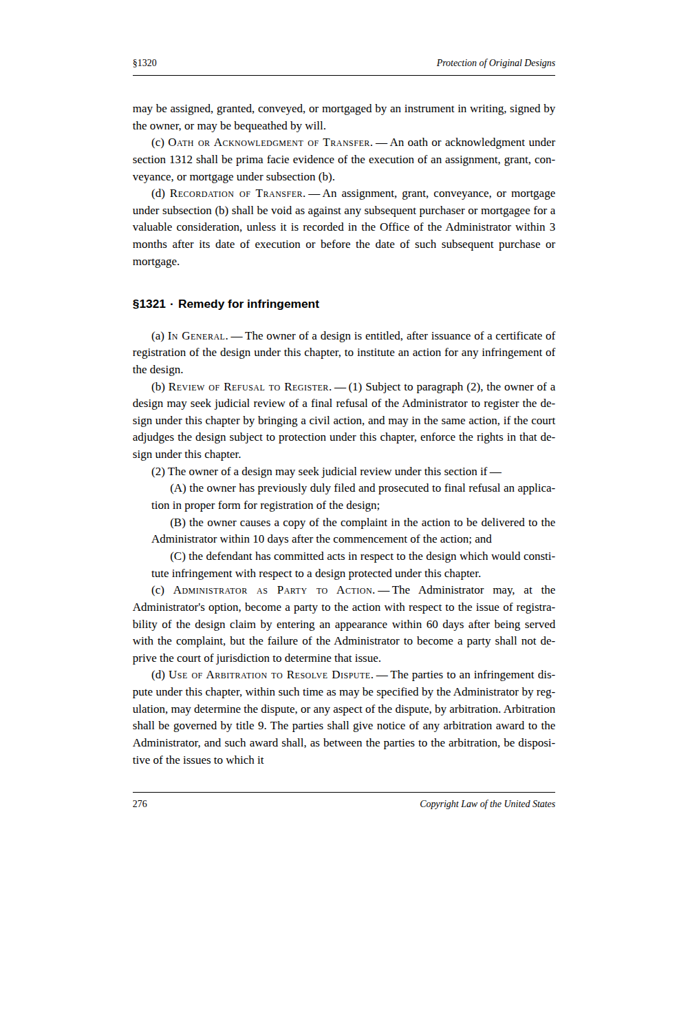§1320 Protection of Original Designs
may be assigned, granted, conveyed, or mortgaged by an instrument in writing, signed by the owner, or may be bequeathed by will.
(c) Oath or Acknowledgment of Transfer. — An oath or acknowledgment under section 1312 shall be prima facie evidence of the execution of an assignment, grant, conveyance, or mortgage under subsection (b).
(d) Recordation of Transfer. — An assignment, grant, conveyance, or mortgage under subsection (b) shall be void as against any subsequent purchaser or mortgagee for a valuable consideration, unless it is recorded in the Office of the Administrator within 3 months after its date of execution or before the date of such subsequent purchase or mortgage.
§1321·Remedy for infringement
(a) In General. — The owner of a design is entitled, after issuance of a certificate of registration of the design under this chapter, to institute an action for any infringement of the design.
(b) Review of Refusal to Register. — (1) Subject to paragraph (2), the owner of a design may seek judicial review of a final refusal of the Administrator to register the design under this chapter by bringing a civil action, and may in the same action, if the court adjudges the design subject to protection under this chapter, enforce the rights in that design under this chapter.
(2) The owner of a design may seek judicial review under this section if —
(A) the owner has previously duly filed and prosecuted to final refusal an application in proper form for registration of the design;
(B) the owner causes a copy of the complaint in the action to be delivered to the Administrator within 10 days after the commencement of the action; and
(C) the defendant has committed acts in respect to the design which would constitute infringement with respect to a design protected under this chapter.
(c) Administrator as Party to Action. — The Administrator may, at the Administrator's option, become a party to the action with respect to the issue of registrability of the design claim by entering an appearance within 60 days after being served with the complaint, but the failure of the Administrator to become a party shall not deprive the court of jurisdiction to determine that issue.
(d) Use of Arbitration to Resolve Dispute. — The parties to an infringement dispute under this chapter, within such time as may be specified by the Administrator by regulation, may determine the dispute, or any aspect of the dispute, by arbitration. Arbitration shall be governed by title 9. The parties shall give notice of any arbitration award to the Administrator, and such award shall, as between the parties to the arbitration, be dispositive of the issues to which it
276 Copyright Law of the United States